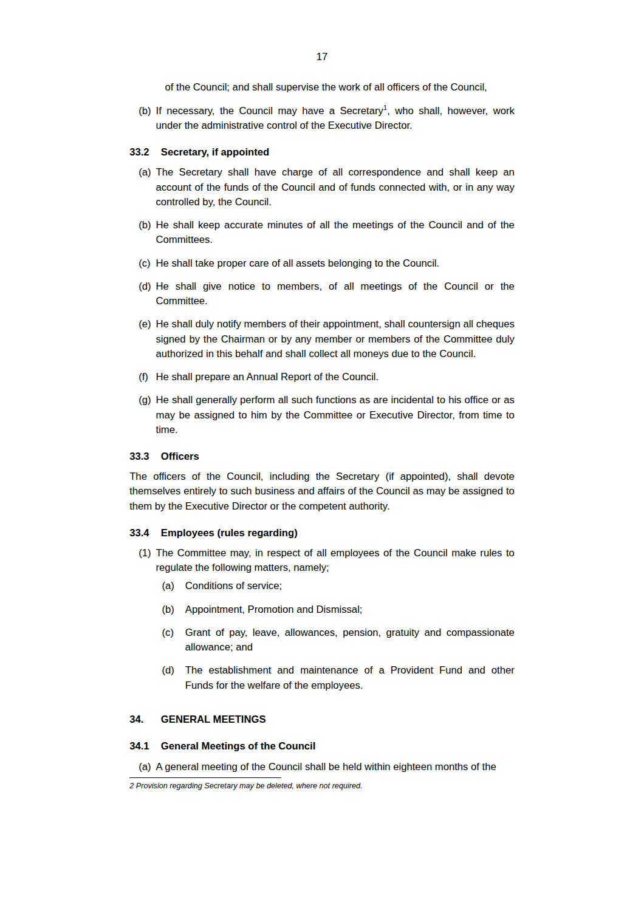17
of the Council; and shall supervise the work of all officers of the Council,
(b)
If necessary, the Council may have a Secretary1, who shall, however, work under the administrative control of the Executive Director.
33.2 Secretary, if appointed
(a)
The Secretary shall have charge of all correspondence and shall keep an account of the funds of the Council and of funds connected with, or in any way controlled by, the Council.
(b)
He shall keep accurate minutes of all the meetings of the Council and of the Committees.
(c)
He shall take proper care of all assets belonging to the Council.
(d)
He shall give notice to members, of all meetings of the Council or the Committee.
(e)
He shall duly notify members of their appointment, shall countersign all cheques signed by the Chairman or by any member or members of the Committee duly authorized in this behalf and shall collect all moneys due to the Council.
(f)
He shall prepare an Annual Report of the Council.
(g)
He shall generally perform all such functions as are incidental to his office or as may be assigned to him by the Committee or Executive Director, from time to time.
33.3 Officers
The officers of the Council, including the Secretary (if appointed), shall devote themselves entirely to such business and affairs of the Council as may be assigned to them by the Executive Director or the competent authority.
33.4 Employees (rules regarding)
(1)
The Committee may, in respect of all employees of the Council make rules to regulate the following matters, namely;
(a)
Conditions of service;
(b)
Appointment, Promotion and Dismissal;
(c)
Grant of pay, leave, allowances, pension, gratuity and compassionate allowance; and
(d)
The establishment and maintenance of a Provident Fund and other Funds for the welfare of the employees.
34. GENERAL MEETINGS
34.1 General Meetings of the Council
(a)
A general meeting of the Council shall be held within eighteen months of the
2 Provision regarding Secretary may be deleted, where not required.